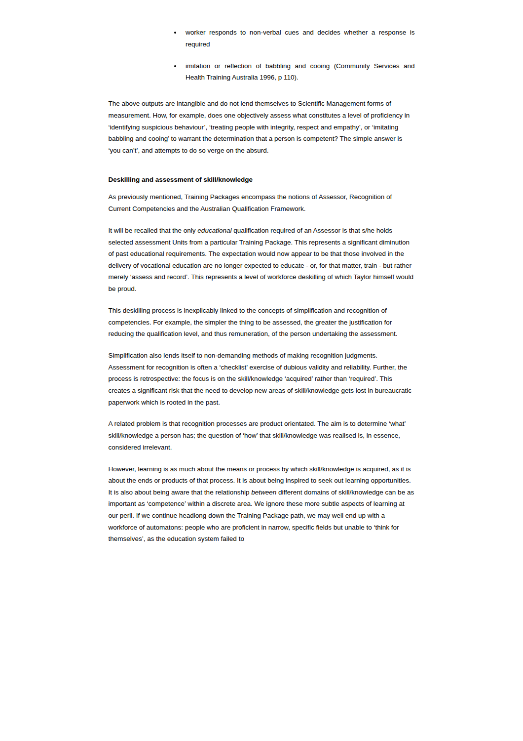worker responds to non-verbal cues and decides whether a response is required
imitation or reflection of babbling and cooing (Community Services and Health Training Australia 1996, p 110).
The above outputs are intangible and do not lend themselves to Scientific Management forms of measurement. How, for example, does one objectively assess what constitutes a level of proficiency in ‘identifying suspicious behaviour’, ‘treating people with integrity, respect and empathy’, or ‘imitating babbling and cooing’ to warrant the determination that a person is competent? The simple answer is ‘you can’t’, and attempts to do so verge on the absurd.
Deskilling and assessment of skill/knowledge
As previously mentioned, Training Packages encompass the notions of Assessor, Recognition of Current Competencies and the Australian Qualification Framework.
It will be recalled that the only educational qualification required of an Assessor is that s/he holds selected assessment Units from a particular Training Package. This represents a significant diminution of past educational requirements. The expectation would now appear to be that those involved in the delivery of vocational education are no longer expected to educate - or, for that matter, train - but rather merely ‘assess and record’. This represents a level of workforce deskilling of which Taylor himself would be proud.
This deskilling process is inexplicably linked to the concepts of simplification and recognition of competencies. For example, the simpler the thing to be assessed, the greater the justification for reducing the qualification level, and thus remuneration, of the person undertaking the assessment.
Simplification also lends itself to non-demanding methods of making recognition judgments. Assessment for recognition is often a ‘checklist’ exercise of dubious validity and reliability. Further, the process is retrospective: the focus is on the skill/knowledge ‘acquired’ rather than ‘required’. This creates a significant risk that the need to develop new areas of skill/knowledge gets lost in bureaucratic paperwork which is rooted in the past.
A related problem is that recognition processes are product orientated. The aim is to determine ‘what’ skill/knowledge a person has; the question of ‘how’ that skill/knowledge was realised is, in essence, considered irrelevant.
However, learning is as much about the means or process by which skill/knowledge is acquired, as it is about the ends or products of that process. It is about being inspired to seek out learning opportunities. It is also about being aware that the relationship between different domains of skill/knowledge can be as important as ‘competence’ within a discrete area. We ignore these more subtle aspects of learning at our peril. If we continue headlong down the Training Package path, we may well end up with a workforce of automatons: people who are proficient in narrow, specific fields but unable to ‘think for themselves’, as the education system failed to